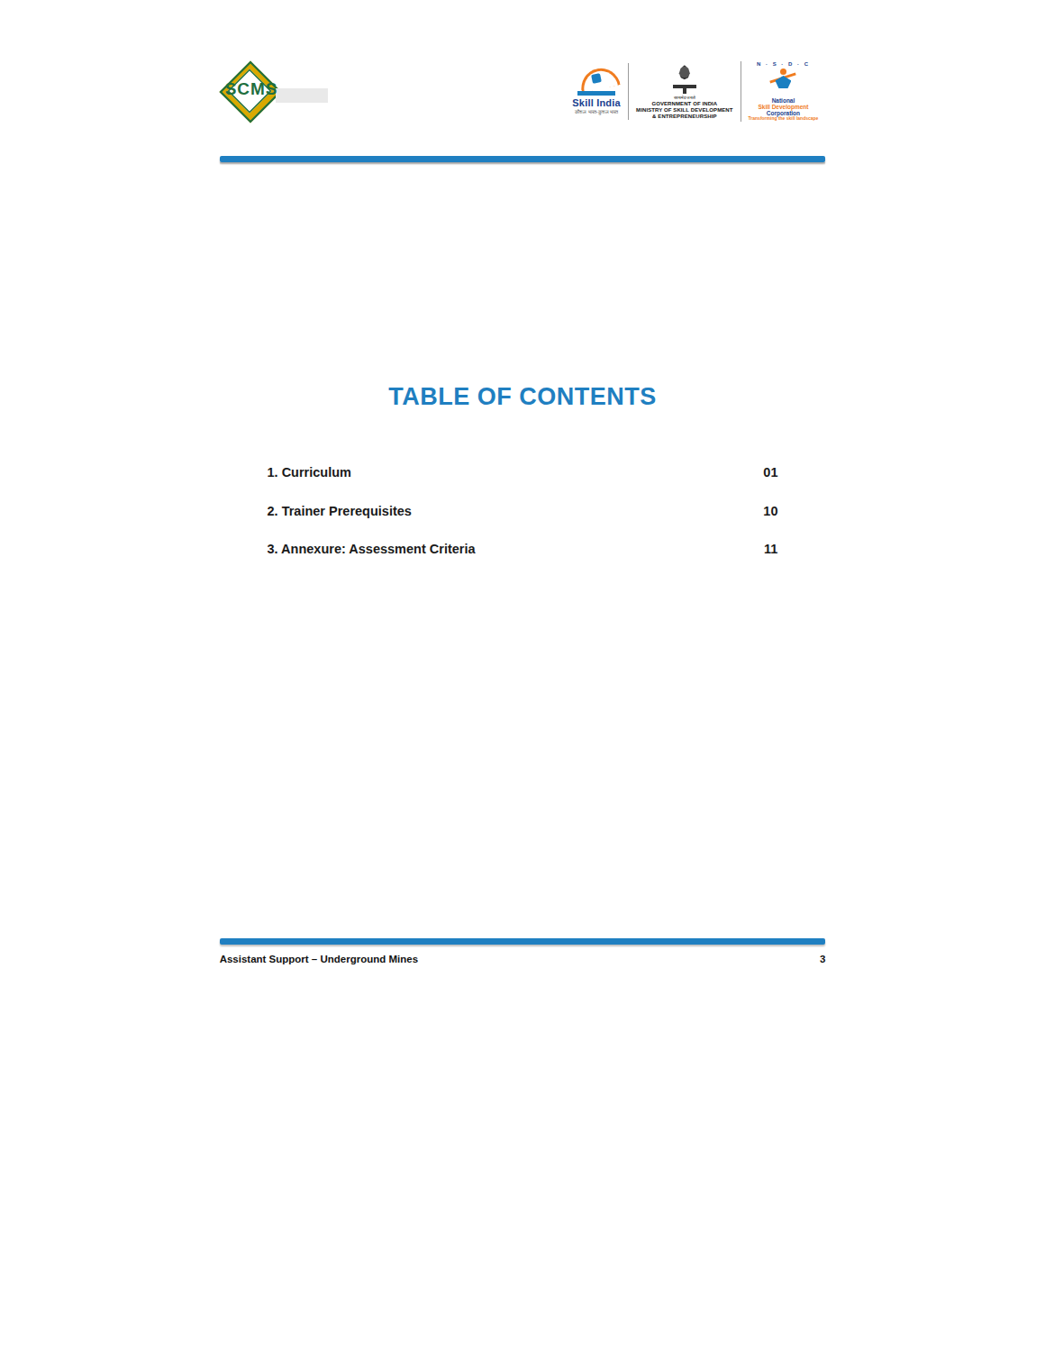SCMS
Skill India
कौशल भारत-कुशल भारत
सत्यमेव जयते
GOVERNMENT OF INDIA
MINISTRY OF SKILL DEVELOPMENT
& ENTREPRENEURSHIP
N · S · D · C
National
Skill Development
Corporation
Transforming the skill landscape
TABLE OF CONTENTS
1. Curriculum 01
2. Trainer Prerequisites 10
3. Annexure: Assessment Criteria 11
Assistant Support – Underground Mines 3